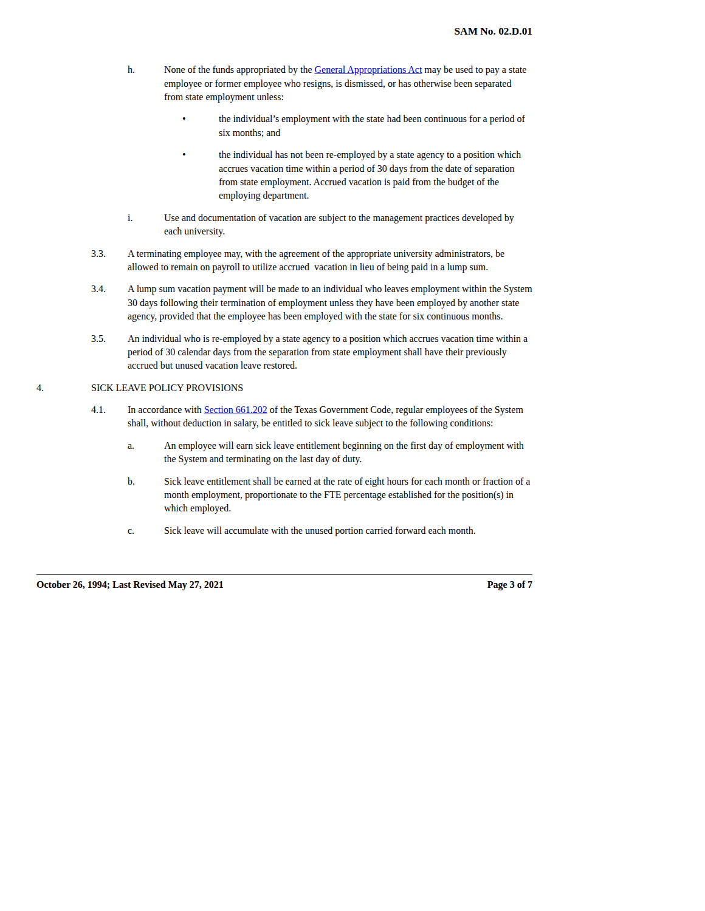SAM No. 02.D.01
h.
None of the funds appropriated by the General Appropriations Act may be used to pay a state employee or former employee who resigns, is dismissed, or has otherwise been separated from state employment unless:
•
the individual’s employment with the state had been continuous for a period of six months; and
•
the individual has not been re-employed by a state agency to a position which accrues vacation time within a period of 30 days from the date of separation from state employment. Accrued vacation is paid from the budget of the employing department.
i.
Use and documentation of vacation are subject to the management practices developed by each university.
3.3.
A terminating employee may, with the agreement of the appropriate university administrators, be allowed to remain on payroll to utilize accrued vacation in lieu of being paid in a lump sum.
3.4.
A lump sum vacation payment will be made to an individual who leaves employment within the System 30 days following their termination of employment unless they have been employed by another state agency, provided that the employee has been employed with the state for six continuous months.
3.5.
An individual who is re-employed by a state agency to a position which accrues vacation time within a period of 30 calendar days from the separation from state employment shall have their previously accrued but unused vacation leave restored.
4.
SICK LEAVE POLICY PROVISIONS
4.1.
In accordance with Section 661.202 of the Texas Government Code, regular employees of the System shall, without deduction in salary, be entitled to sick leave subject to the following conditions:
a.
An employee will earn sick leave entitlement beginning on the first day of employment with the System and terminating on the last day of duty.
b.
Sick leave entitlement shall be earned at the rate of eight hours for each month or fraction of a month employment, proportionate to the FTE percentage established for the position(s) in which employed.
c.
Sick leave will accumulate with the unused portion carried forward each month.
October 26, 1994; Last Revised May 27, 2021
Page 3 of 7